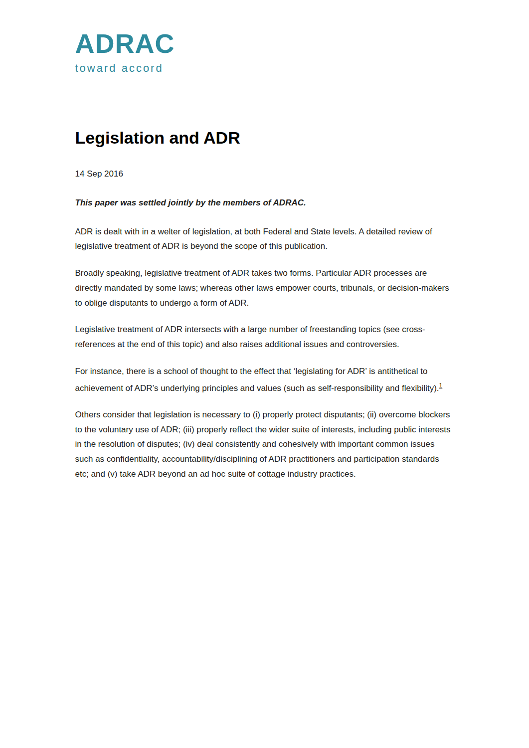ADRAC
toward accord
Legislation and ADR
14 Sep 2016
This paper was settled jointly by the members of ADRAC.
ADR is dealt with in a welter of legislation, at both Federal and State levels. A detailed review of legislative treatment of ADR is beyond the scope of this publication.
Broadly speaking, legislative treatment of ADR takes two forms. Particular ADR processes are directly mandated by some laws; whereas other laws empower courts, tribunals, or decision-makers to oblige disputants to undergo a form of ADR.
Legislative treatment of ADR intersects with a large number of freestanding topics (see cross-references at the end of this topic) and also raises additional issues and controversies.
For instance, there is a school of thought to the effect that ‘legislating for ADR’ is antithetical to achievement of ADR’s underlying principles and values (such as self-responsibility and flexibility).1
Others consider that legislation is necessary to (i) properly protect disputants; (ii) overcome blockers to the voluntary use of ADR; (iii) properly reflect the wider suite of interests, including public interests in the resolution of disputes; (iv) deal consistently and cohesively with important common issues such as confidentiality, accountability/disciplining of ADR practitioners and participation standards etc; and (v) take ADR beyond an ad hoc suite of cottage industry practices.